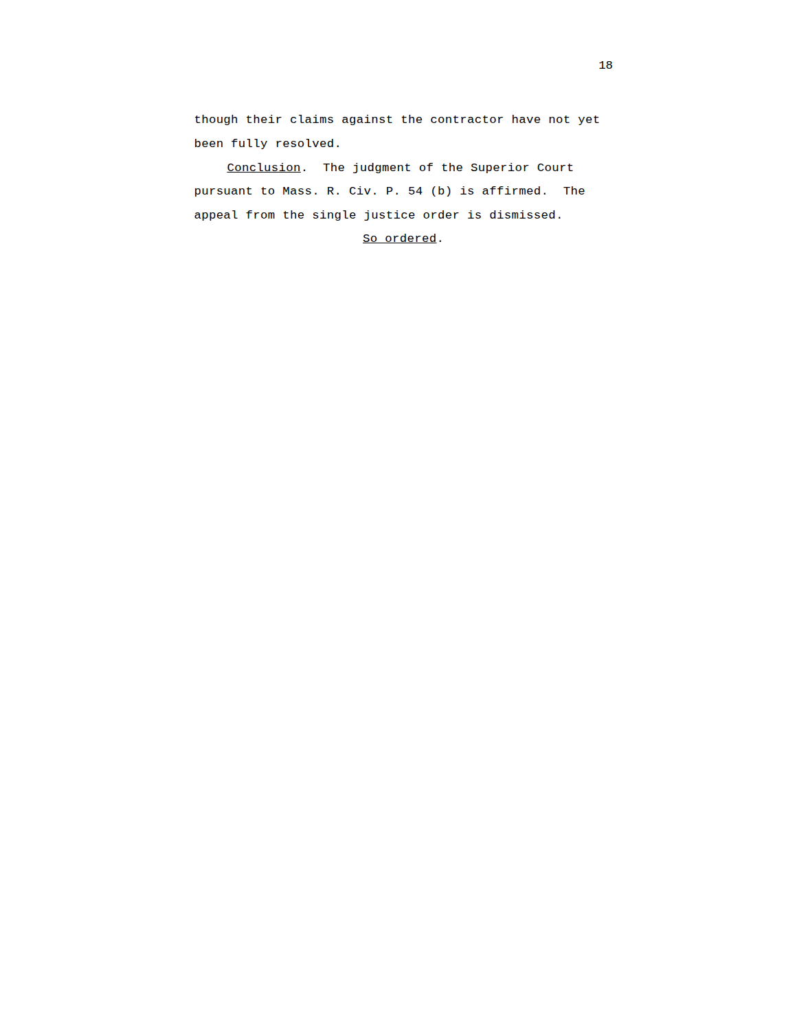18
though their claims against the contractor have not yet been fully resolved.
Conclusion. The judgment of the Superior Court pursuant to Mass. R. Civ. P. 54 (b) is affirmed. The appeal from the single justice order is dismissed.
So ordered.